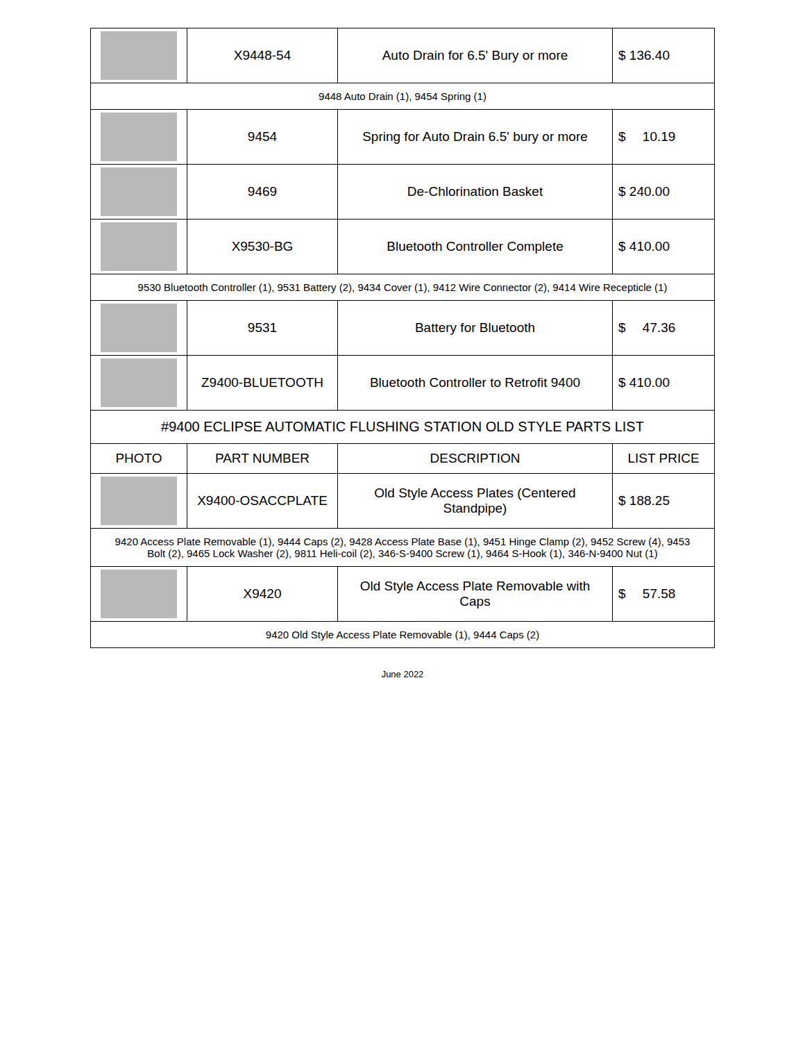| | X9448-54 | Auto Drain for 6.5' Bury or more | $ 136.40 |
| 9448 Auto Drain (1), 9454 Spring (1) |
| | 9454 | Spring for Auto Drain 6.5' bury or more | $ 10.19 |
| | 9469 | De-Chlorination Basket | $ 240.00 |
| | X9530-BG | Bluetooth Controller Complete | $ 410.00 |
| 9530 Bluetooth Controller (1), 9531 Battery (2), 9434 Cover (1), 9412 Wire Connector (2), 9414 Wire Recepticle (1) |
| | 9531 | Battery for Bluetooth | $ 47.36 |
| | Z9400-BLUETOOTH | Bluetooth Controller to Retrofit 9400 | $ 410.00 |
| #9400 ECLIPSE AUTOMATIC FLUSHING STATION OLD STYLE PARTS LIST |
| PHOTO | PART NUMBER | DESCRIPTION | LIST PRICE |
| | X9400-OSACCPLATE | Old Style Access Plates (Centered Standpipe) | $ 188.25 |
| 9420 Access Plate Removable (1), 9444 Caps (2), 9428 Access Plate Base (1), 9451 Hinge Clamp (2), 9452 Screw (4), 9453 Bolt (2), 9465 Lock Washer (2), 9811 Heli-coil (2), 346-S-9400 Screw (1), 9464 S-Hook (1), 346-N-9400 Nut (1) |
| | X9420 | Old Style Access Plate Removable with Caps | $ 57.58 |
| 9420 Old Style Access Plate Removable (1), 9444 Caps (2) |
June 2022